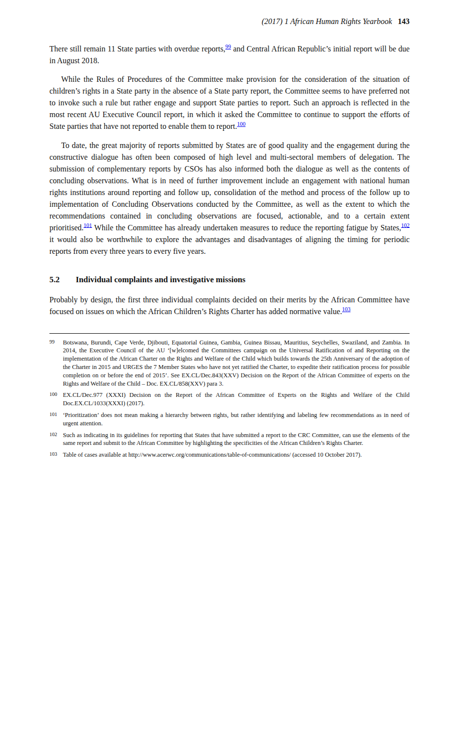(2017) 1 African Human Rights Yearbook 143
There still remain 11 State parties with overdue reports,99 and Central African Republic’s initial report will be due in August 2018.
While the Rules of Procedures of the Committee make provision for the consideration of the situation of children’s rights in a State party in the absence of a State party report, the Committee seems to have preferred not to invoke such a rule but rather engage and support State parties to report. Such an approach is reflected in the most recent AU Executive Council report, in which it asked the Committee to continue to support the efforts of State parties that have not reported to enable them to report.100
To date, the great majority of reports submitted by States are of good quality and the engagement during the constructive dialogue has often been composed of high level and multi-sectoral members of delegation. The submission of complementary reports by CSOs has also informed both the dialogue as well as the contents of concluding observations. What is in need of further improvement include an engagement with national human rights institutions around reporting and follow up, consolidation of the method and process of the follow up to implementation of Concluding Observations conducted by the Committee, as well as the extent to which the recommendations contained in concluding observations are focused, actionable, and to a certain extent prioritised.101 While the Committee has already undertaken measures to reduce the reporting fatigue by States,102 it would also be worthwhile to explore the advantages and disadvantages of aligning the timing for periodic reports from every three years to every five years.
5.2 Individual complaints and investigative missions
Probably by design, the first three individual complaints decided on their merits by the African Committee have focused on issues on which the African Children’s Rights Charter has added normative value.103
99 Botswana, Burundi, Cape Verde, Djibouti, Equatorial Guinea, Gambia, Guinea Bissau, Mauritius, Seychelles, Swaziland, and Zambia. In 2014, the Executive Council of the AU ‘[w]elcomed the Committees campaign on the Universal Ratification of and Reporting on the implementation of the African Charter on the Rights and Welfare of the Child which builds towards the 25th Anniversary of the adoption of the Charter in 2015 and URGES the 7 Member States who have not yet ratified the Charter, to expedite their ratification process for possible completion on or before the end of 2015’. See EX.CL/Dec.843(XXV) Decision on the Report of the African Committee of experts on the Rights and Welfare of the Child – Doc. EX.CL/858(XXV) para 3.
100 EX.CL/Dec.977 (XXXI) Decision on the Report of the African Committee of Experts on the Rights and Welfare of the Child Doc.EX.CL/1033(XXXI) (2017).
101‘Prioritization’ does not mean making a hierarchy between rights, but rather identifying and labeling few recommendations as in need of urgent attention.
102 Such as indicating in its guidelines for reporting that States that have submitted a report to the CRC Committee, can use the elements of the same report and submit to the African Committee by highlighting the specificities of the African Children’s Rights Charter.
103 Table of cases available at http://www.acerwc.org/communications/table-of-communications/ (accessed 10 October 2017).